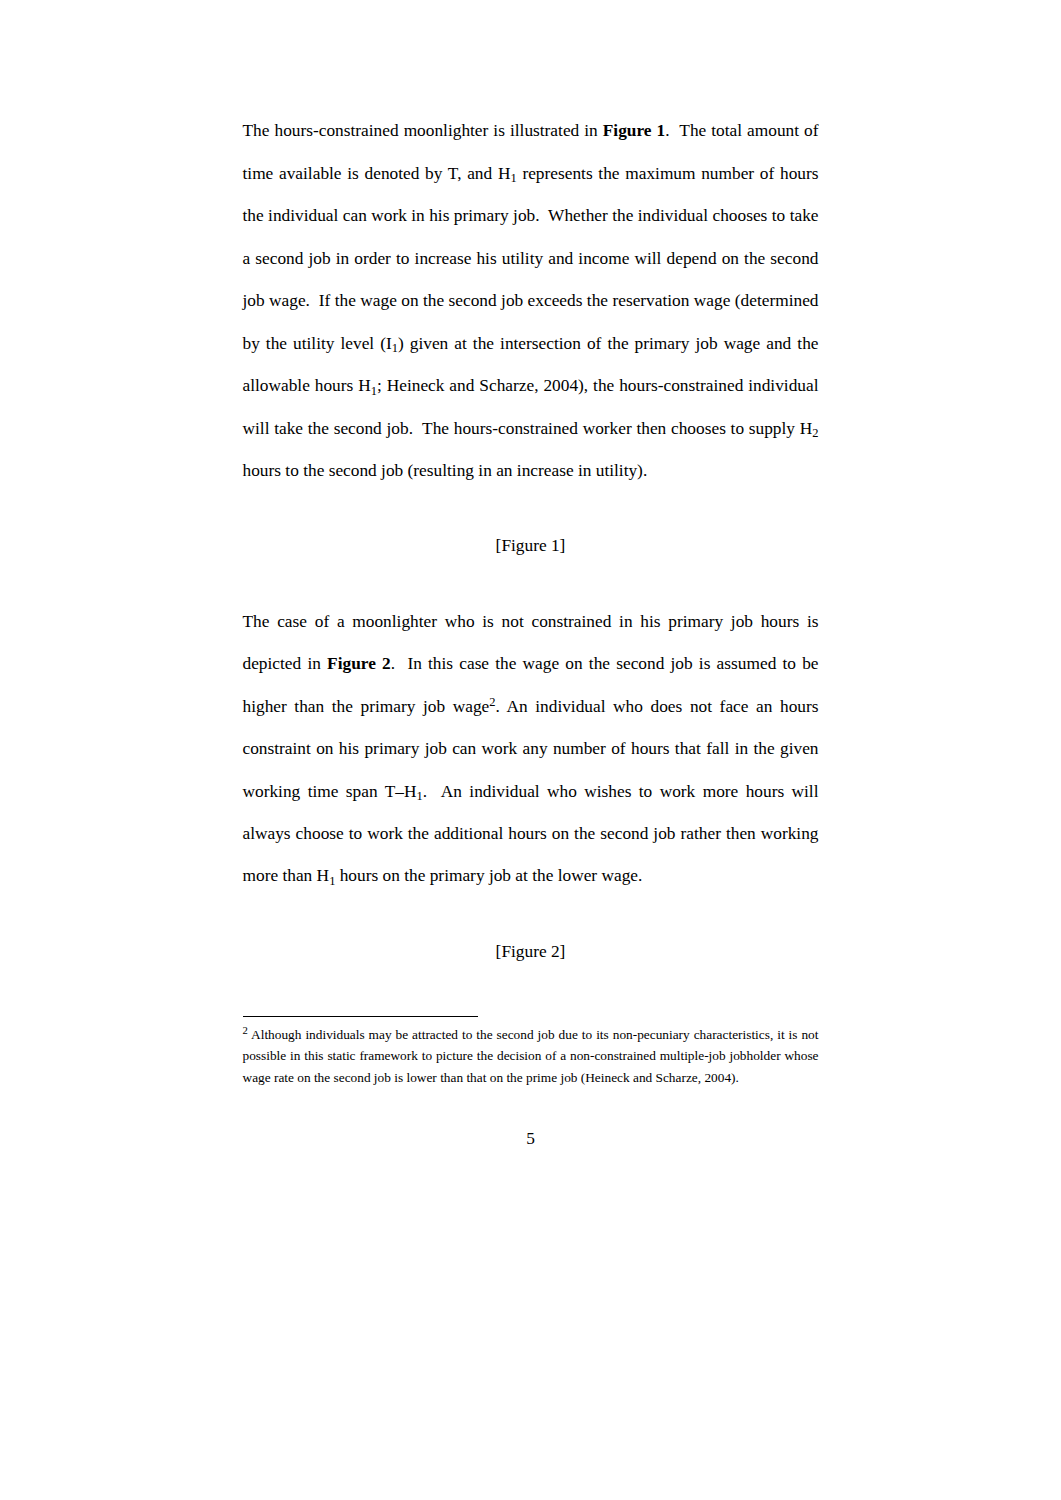The hours-constrained moonlighter is illustrated in Figure 1. The total amount of time available is denoted by T, and H1 represents the maximum number of hours the individual can work in his primary job. Whether the individual chooses to take a second job in order to increase his utility and income will depend on the second job wage. If the wage on the second job exceeds the reservation wage (determined by the utility level (I1) given at the intersection of the primary job wage and the allowable hours H1; Heineck and Scharze, 2004), the hours-constrained individual will take the second job. The hours-constrained worker then chooses to supply H2 hours to the second job (resulting in an increase in utility).
[Figure 1]
The case of a moonlighter who is not constrained in his primary job hours is depicted in Figure 2. In this case the wage on the second job is assumed to be higher than the primary job wage2. An individual who does not face an hours constraint on his primary job can work any number of hours that fall in the given working time span T–H1. An individual who wishes to work more hours will always choose to work the additional hours on the second job rather then working more than H1 hours on the primary job at the lower wage.
[Figure 2]
2 Although individuals may be attracted to the second job due to its non-pecuniary characteristics, it is not possible in this static framework to picture the decision of a non-constrained multiple-job jobholder whose wage rate on the second job is lower than that on the prime job (Heineck and Scharze, 2004).
5